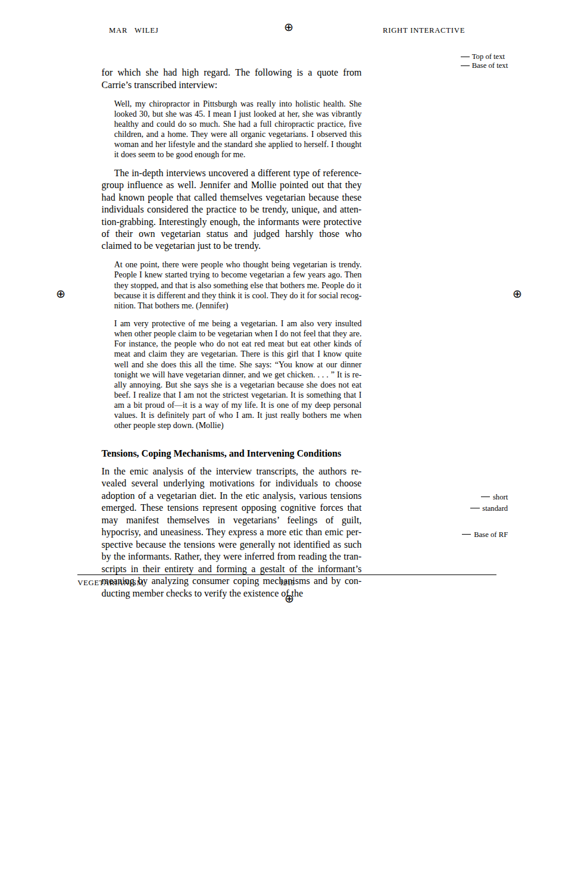MAR WILEJ ⊕ RIGHT INTERACTIVE
⊕ ⊕ ⊕
Top of text
Base of text
short
standard
Base of RF
for which she had high regard. The following is a quote from Carrie’s transcribed interview:
Well, my chiropractor in Pittsburgh was really into holistic health. She looked 30, but she was 45. I mean I just looked at her, she was vibrantly healthy and could do so much. She had a full chiropractic practice, five children, and a home. They were all organic vegetarians. I observed this woman and her lifestyle and the standard she applied to herself. I thought it does seem to be good enough for me.
The in-depth interviews uncovered a different type of reference-group influence as well. Jennifer and Mollie pointed out that they had known people that called themselves vegetarian because these individuals considered the practice to be trendy, unique, and attention-grabbing. Interestingly enough, the informants were protective of their own vegetarian status and judged harshly those who claimed to be vegetarian just to be trendy.
At one point, there were people who thought being vegetarian is trendy. People I knew started trying to become vegetarian a few years ago. Then they stopped, and that is also something else that bothers me. People do it because it is different and they think it is cool. They do it for social recognition. That bothers me. (Jennifer)
I am very protective of me being a vegetarian. I am also very insulted when other people claim to be vegetarian when I do not feel that they are. For instance, the people who do not eat red meat but eat other kinds of meat and claim they are vegetarian. There is this girl that I know quite well and she does this all the time. She says: “You know at our dinner tonight we will have vegetarian dinner, and we get chicken. . . . ” It is really annoying. But she says she is a vegetarian because she does not eat beef. I realize that I am not the strictest vegetarian. It is something that I am a bit proud of—it is a way of my life. It is one of my deep personal values. It is definitely part of who I am. It just really bothers me when other people step down. (Mollie)
Tensions, Coping Mechanisms, and Intervening Conditions
In the emic analysis of the interview transcripts, the authors revealed several underlying motivations for individuals to choose adoption of a vegetarian diet. In the etic analysis, various tensions emerged. These tensions represent opposing cognitive forces that may manifest themselves in vegetarians’ feelings of guilt, hypocrisy, and uneasiness. They express a more etic than emic perspective because the tensions were generally not identified as such by the informants. Rather, they were inferred from reading the transcripts in their entirety and forming a gestalt of the informant’s meaning by analyzing consumer coping mechanisms and by conducting member checks to verify the existence of the
VEGETARIANISM 1215